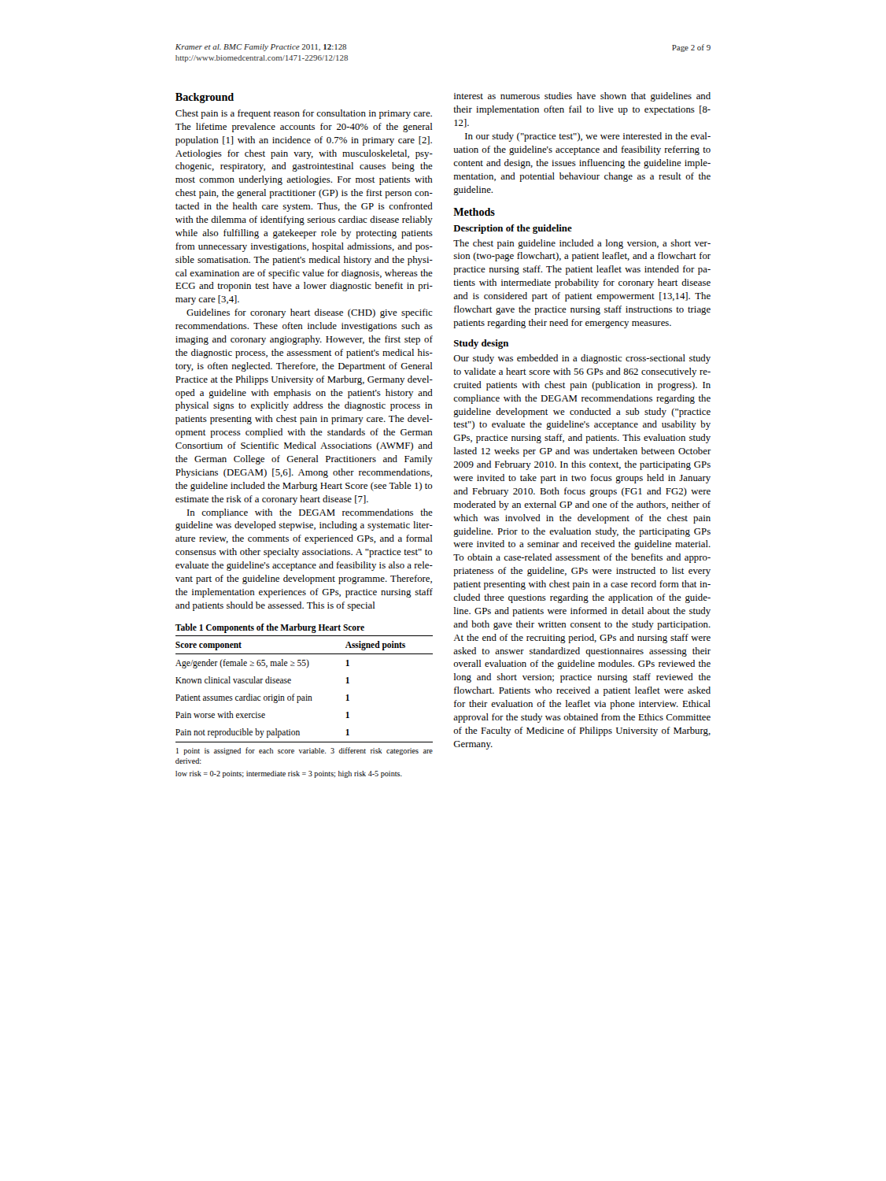Kramer et al. BMC Family Practice 2011, 12:128
http://www.biomedcentral.com/1471-2296/12/128
Page 2 of 9
Background
Chest pain is a frequent reason for consultation in primary care. The lifetime prevalence accounts for 20-40% of the general population [1] with an incidence of 0.7% in primary care [2]. Aetiologies for chest pain vary, with musculoskeletal, psychogenic, respiratory, and gastrointestinal causes being the most common underlying aetiologies. For most patients with chest pain, the general practitioner (GP) is the first person contacted in the health care system. Thus, the GP is confronted with the dilemma of identifying serious cardiac disease reliably while also fulfilling a gatekeeper role by protecting patients from unnecessary investigations, hospital admissions, and possible somatisation. The patient's medical history and the physical examination are of specific value for diagnosis, whereas the ECG and troponin test have a lower diagnostic benefit in primary care [3,4].
Guidelines for coronary heart disease (CHD) give specific recommendations. These often include investigations such as imaging and coronary angiography. However, the first step of the diagnostic process, the assessment of patient's medical history, is often neglected. Therefore, the Department of General Practice at the Philipps University of Marburg, Germany developed a guideline with emphasis on the patient's history and physical signs to explicitly address the diagnostic process in patients presenting with chest pain in primary care. The development process complied with the standards of the German Consortium of Scientific Medical Associations (AWMF) and the German College of General Practitioners and Family Physicians (DEGAM) [5,6]. Among other recommendations, the guideline included the Marburg Heart Score (see Table 1) to estimate the risk of a coronary heart disease [7].
In compliance with the DEGAM recommendations the guideline was developed stepwise, including a systematic literature review, the comments of experienced GPs, and a formal consensus with other specialty associations. A "practice test" to evaluate the guideline's acceptance and feasibility is also a relevant part of the guideline development programme. Therefore, the implementation experiences of GPs, practice nursing staff and patients should be assessed. This is of special
Table 1 Components of the Marburg Heart Score
| Score component | Assigned points |
| --- | --- |
| Age/gender (female ≥ 65, male ≥ 55) | 1 |
| Known clinical vascular disease | 1 |
| Patient assumes cardiac origin of pain | 1 |
| Pain worse with exercise | 1 |
| Pain not reproducible by palpation | 1 |
1 point is assigned for each score variable. 3 different risk categories are derived:
low risk = 0-2 points; intermediate risk = 3 points; high risk 4-5 points.
interest as numerous studies have shown that guidelines and their implementation often fail to live up to expectations [8-12].
In our study ("practice test"), we were interested in the evaluation of the guideline's acceptance and feasibility referring to content and design, the issues influencing the guideline implementation, and potential behaviour change as a result of the guideline.
Methods
Description of the guideline
The chest pain guideline included a long version, a short version (two-page flowchart), a patient leaflet, and a flowchart for practice nursing staff. The patient leaflet was intended for patients with intermediate probability for coronary heart disease and is considered part of patient empowerment [13,14]. The flowchart gave the practice nursing staff instructions to triage patients regarding their need for emergency measures.
Study design
Our study was embedded in a diagnostic cross-sectional study to validate a heart score with 56 GPs and 862 consecutively recruited patients with chest pain (publication in progress). In compliance with the DEGAM recommendations regarding the guideline development we conducted a sub study ("practice test") to evaluate the guideline's acceptance and usability by GPs, practice nursing staff, and patients. This evaluation study lasted 12 weeks per GP and was undertaken between October 2009 and February 2010. In this context, the participating GPs were invited to take part in two focus groups held in January and February 2010. Both focus groups (FG1 and FG2) were moderated by an external GP and one of the authors, neither of which was involved in the development of the chest pain guideline. Prior to the evaluation study, the participating GPs were invited to a seminar and received the guideline material. To obtain a case-related assessment of the benefits and appropriateness of the guideline, GPs were instructed to list every patient presenting with chest pain in a case record form that included three questions regarding the application of the guideline. GPs and patients were informed in detail about the study and both gave their written consent to the study participation. At the end of the recruiting period, GPs and nursing staff were asked to answer standardized questionnaires assessing their overall evaluation of the guideline modules. GPs reviewed the long and short version; practice nursing staff reviewed the flowchart. Patients who received a patient leaflet were asked for their evaluation of the leaflet via phone interview. Ethical approval for the study was obtained from the Ethics Committee of the Faculty of Medicine of Philipps University of Marburg, Germany.